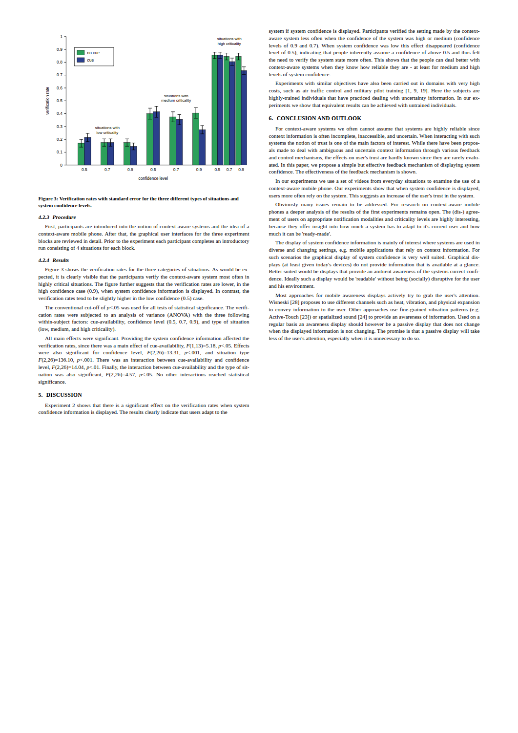0 0.1 0.2 0.3 0.4 0.5 0.6 0.7 0.8 0.9 1 verification rate situations with low criticality situations with medium criticality situations with high criticality 0.5 0.7 0.9 0.5 0.7 0.9 0.5 0.7 0.9 confidence level no cue cue
Figure 3: Verification rates with standard error for the three different types of situations and system confidence levels.
4.2.3 Procedure
First, participants are introduced into the notion of context-aware systems and the idea of a context-aware mobile phone. After that, the graphical user interfaces for the three experiment blocks are reviewed in detail. Prior to the experiment each participant completes an introductory run consisting of 4 situations for each block.
4.2.4 Results
Figure 3 shows the verification rates for the three categories of situations. As would be expected, it is clearly visible that the participants verify the context-aware system most often in highly critical situations. The figure further suggests that the verification rates are lower, in the high confidence case (0.9), when system confidence information is displayed. In contrast, the verification rates tend to be slightly higher in the low confidence (0.5) case.
The conventional cut-off of p<.05 was used for all tests of statistical significance. The verification rates were subjected to an analysis of variance (ANOVA) with the three following within-subject factors: cue-availability, confidence level (0.5, 0.7, 0.9), and type of situation (low, medium, and high criticality).
All main effects were significant. Providing the system confidence information affected the verification rates, since there was a main effect of cue-availability, F(1,13)=5.18, p<.05. Effects were also significant for confidence level, F(2,26)=13.31, p<.001, and situation type F(2,26)=136.10, p<.001. There was an interaction between cue-availability and confidence level, F(2,26)=14.04, p<.01. Finally, the interaction between cue-availability and the type of situation was also significant, F(2,26)=4.57, p<.05. No other interactions reached statistical significance.
5. DISCUSSION
Experiment 2 shows that there is a significant effect on the verification rates when system confidence information is displayed. The results clearly indicate that users adapt to the
system if system confidence is displayed. Participants verified the setting made by the context-aware system less often when the confidence of the system was high or medium (confidence levels of 0.9 and 0.7). When system confidence was low this effect disappeared (confidence level of 0.5), indicating that people inherently assume a confidence of above 0.5 and thus felt the need to verify the system state more often. This shows that the people can deal better with context-aware systems when they know how reliable they are - at least for medium and high levels of system confidence.
Experiments with similar objectives have also been carried out in domains with very high costs, such as air traffic control and military pilot training [1, 9, 19]. Here the subjects are highly-trained individuals that have practiced dealing with uncertainty information. In our experiments we show that equivalent results can be achieved with untrained individuals.
6. CONCLUSION AND OUTLOOK
For context-aware systems we often cannot assume that systems are highly reliable since context information is often incomplete, inaccessible, and uncertain. When interacting with such systems the notion of trust is one of the main factors of interest. While there have been proposals made to deal with ambiguous and uncertain context information through various feedback and control mechanisms, the effects on user's trust are hardly known since they are rarely evaluated. In this paper, we propose a simple but effective feedback mechanism of displaying system confidence. The effectiveness of the feedback mechanism is shown.
In our experiments we use a set of videos from everyday situations to examine the use of a context-aware mobile phone. Our experiments show that when system confidence is displayed, users more often rely on the system. This suggests an increase of the user's trust in the system.
Obviously many issues remain to be addressed. For research on context-aware mobile phones a deeper analysis of the results of the first experiments remains open. The (dis-) agreement of users on appropriate notification modalities and criticality levels are highly interesting, because they offer insight into how much a system has to adapt to it's current user and how much it can be 'ready-made'.
The display of system confidence information is mainly of interest where systems are used in diverse and changing settings, e.g. mobile applications that rely on context information. For such scenarios the graphical display of system confidence is very well suited. Graphical displays (at least given today's devices) do not provide information that is available at a glance. Better suited would be displays that provide an ambient awareness of the systems currect confidence. Ideally such a display would be 'readable' without being (socially) disruptive for the user and his environment.
Most approaches for mobile awareness displays actively try to grab the user's attention. Wisneski [28] proposes to use different channels such as heat, vibration, and physical expansion to convey information to the user. Other approaches use fine-grained vibration patterns (e.g. Active-Touch [23]) or spatialized sound [24] to provide an awareness of information. Used on a regular basis an awareness display should however be a passive display that does not change when the displayed information is not changing. The promise is that a passive display will take less of the user's attention, especially when it is unnecessary to do so.